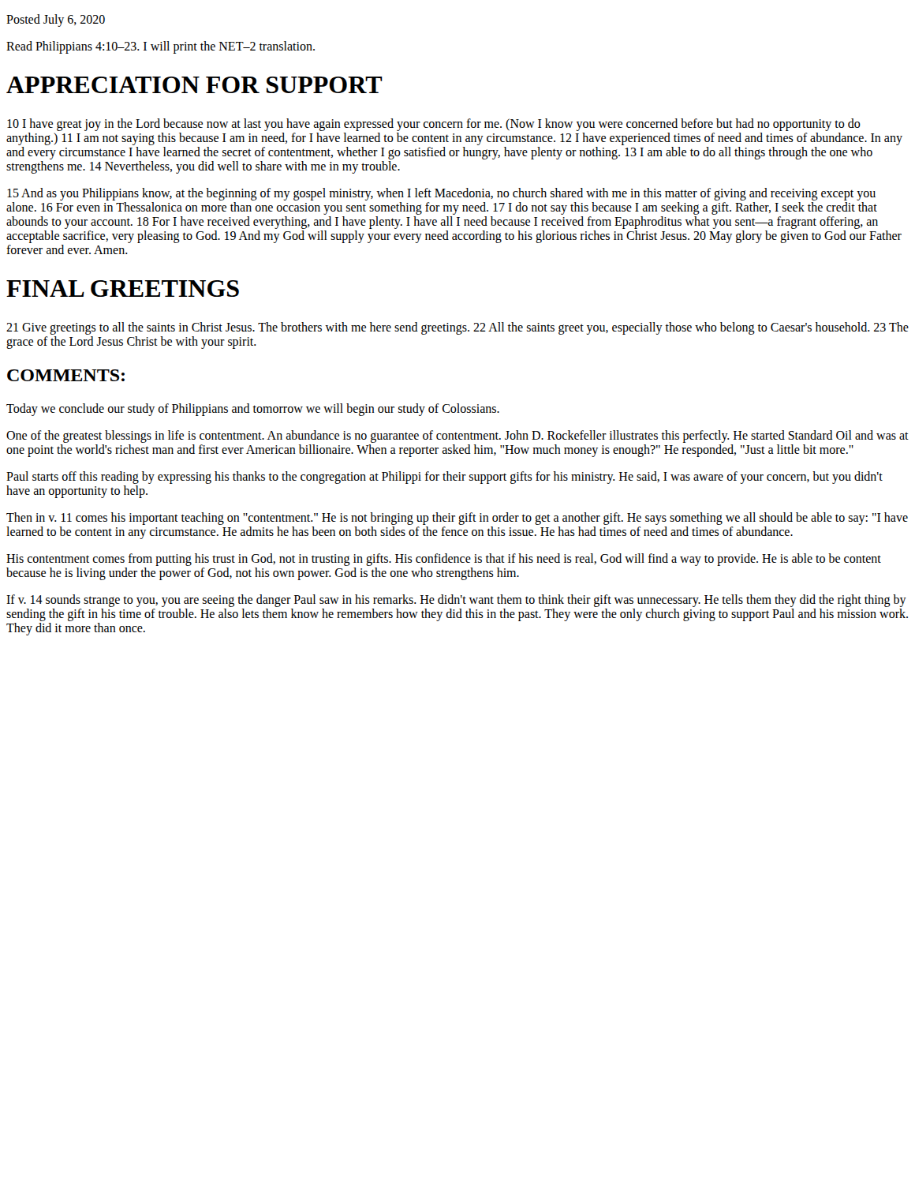Posted July 6, 2020
Read Philippians 4:10–23. I will print the NET–2 translation.
APPRECIATION FOR SUPPORT
10 I have great joy in the Lord because now at last you have again expressed your concern for me. (Now I know you were concerned before but had no opportunity to do anything.) 11 I am not saying this because I am in need, for I have learned to be content in any circumstance. 12 I have experienced times of need and times of abundance. In any and every circumstance I have learned the secret of contentment, whether I go satisfied or hungry, have plenty or nothing. 13 I am able to do all things through the one who strengthens me. 14 Nevertheless, you did well to share with me in my trouble.
15 And as you Philippians know, at the beginning of my gospel ministry, when I left Macedonia, no church shared with me in this matter of giving and receiving except you alone. 16 For even in Thessalonica on more than one occasion you sent something for my need. 17 I do not say this because I am seeking a gift. Rather, I seek the credit that abounds to your account. 18 For I have received everything, and I have plenty. I have all I need because I received from Epaphroditus what you sent—a fragrant offering, an acceptable sacrifice, very pleasing to God. 19 And my God will supply your every need according to his glorious riches in Christ Jesus. 20 May glory be given to God our Father forever and ever. Amen.
FINAL GREETINGS
21 Give greetings to all the saints in Christ Jesus. The brothers with me here send greetings. 22 All the saints greet you, especially those who belong to Caesar's household. 23 The grace of the Lord Jesus Christ be with your spirit.
COMMENTS:
Today we conclude our study of Philippians and tomorrow we will begin our study of Colossians.
One of the greatest blessings in life is contentment. An abundance is no guarantee of contentment. John D. Rockefeller illustrates this perfectly. He started Standard Oil and was at one point the world's richest man and first ever American billionaire. When a reporter asked him, "How much money is enough?" He responded, "Just a little bit more."
Paul starts off this reading by expressing his thanks to the congregation at Philippi for their support gifts for his ministry. He said, I was aware of your concern, but you didn't have an opportunity to help.
Then in v. 11 comes his important teaching on "contentment." He is not bringing up their gift in order to get a another gift. He says something we all should be able to say: "I have learned to be content in any circumstance. He admits he has been on both sides of the fence on this issue. He has had times of need and times of abundance.
His contentment comes from putting his trust in God, not in trusting in gifts. His confidence is that if his need is real, God will find a way to provide. He is able to be content because he is living under the power of God, not his own power. God is the one who strengthens him.
If v. 14 sounds strange to you, you are seeing the danger Paul saw in his remarks. He didn't want them to think their gift was unnecessary. He tells them they did the right thing by sending the gift in his time of trouble. He also lets them know he remembers how they did this in the past. They were the only church giving to support Paul and his mission work. They did it more than once.